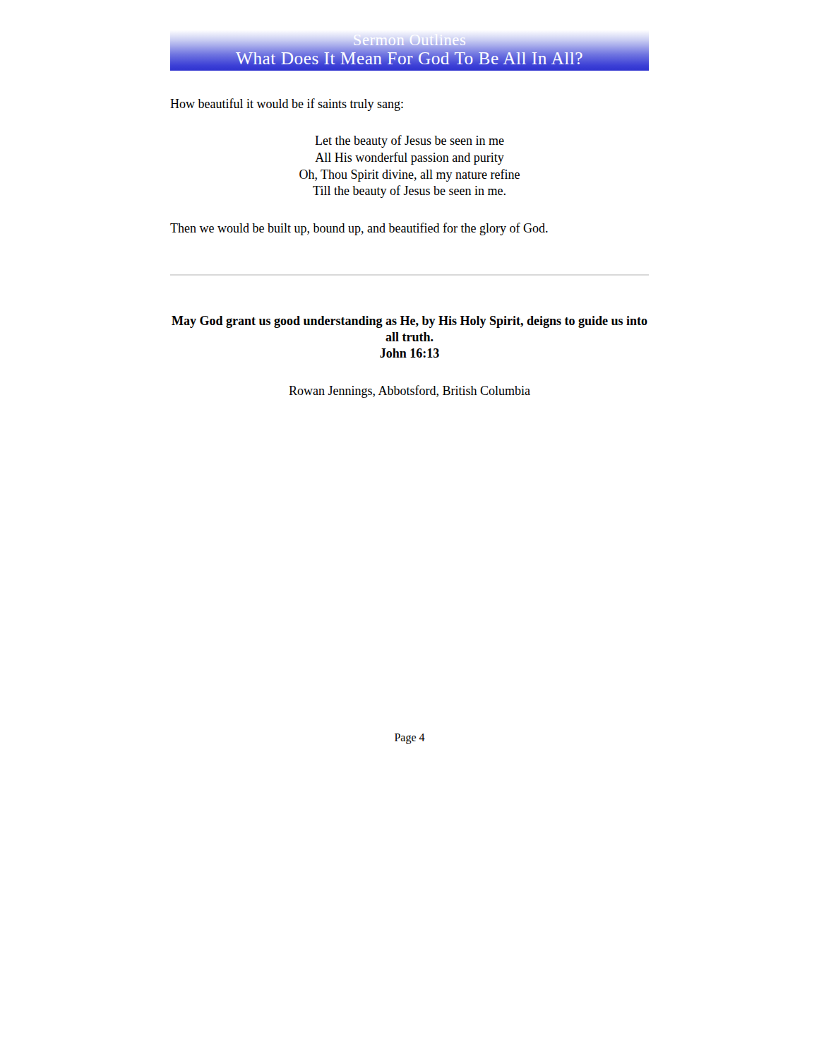Sermon Outlines
What Does It Mean For God To Be All In All?
How beautiful it would be if saints truly sang:
Let the beauty of Jesus be seen in me
All His wonderful passion and purity
Oh, Thou Spirit divine, all my nature refine
Till the beauty of Jesus be seen in me.
Then we would be built up, bound up, and beautified for the glory of God.
May God grant us good understanding as He, by His Holy Spirit, deigns to guide us into all truth.
John 16:13
Rowan Jennings, Abbotsford, British Columbia
Page 4